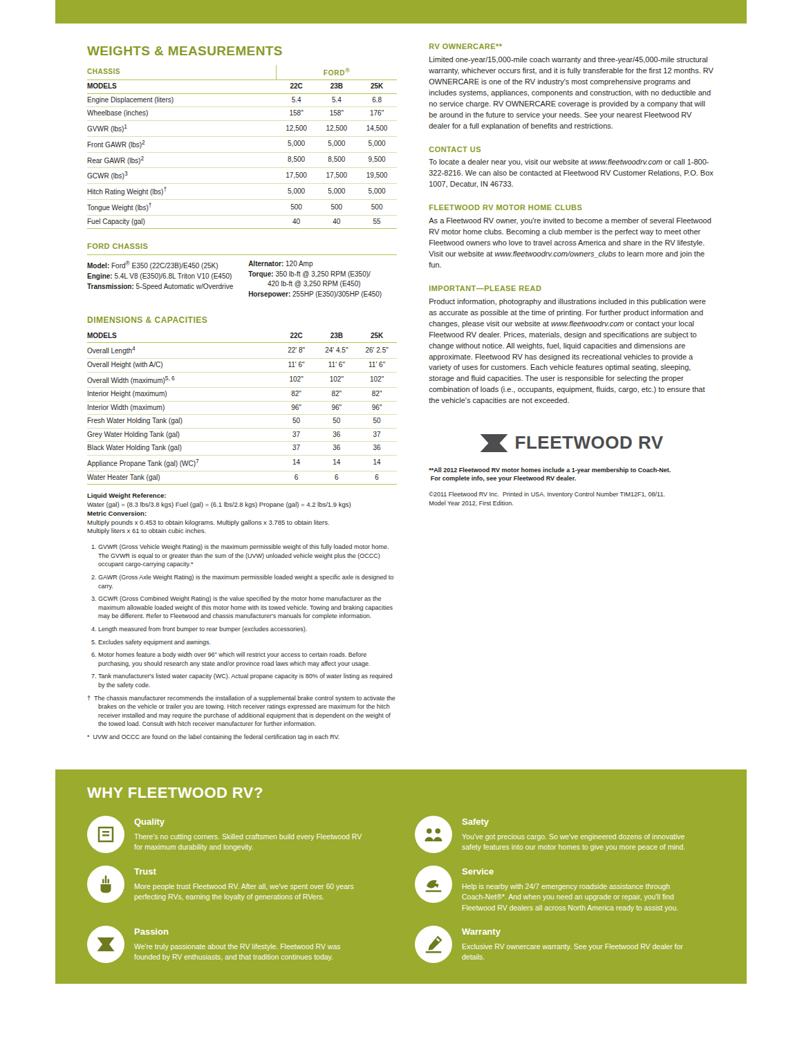WEIGHTS & MEASUREMENTS
| CHASSIS | FORD ® |
| --- | --- |
| MODELS | 22C | 23B | 25K |
| Engine Displacement (liters) | 5.4 | 5.4 | 6.8 |
| Wheelbase (inches) | 158" | 158" | 176" |
| GVWR (lbs) 1 | 12,500 | 12,500 | 14,500 |
| Front GAWR (lbs) 2 | 5,000 | 5,000 | 5,000 |
| Rear GAWR (lbs) 2 | 8,500 | 8,500 | 9,500 |
| GCWR (lbs) 3 | 17,500 | 17,500 | 19,500 |
| Hitch Rating Weight (lbs) † | 5,000 | 5,000 | 5,000 |
| Tongue Weight (lbs) † | 500 | 500 | 500 |
| Fuel Capacity (gal) | 40 | 40 | 55 |
FORD CHASSIS
Model: Ford® E350 (22C/23B)/E450 (25K)
Engine: 5.4L V8 (E350)/6.8L Triton V10 (E450)
Transmission: 5-Speed Automatic w/Overdrive
Alternator: 120 Amp
Torque: 350 lb-ft @ 3,250 RPM (E350)/
420 lb-ft @ 3,250 RPM (E450)
Horsepower: 255HP (E350)/305HP (E450)
DIMENSIONS & CAPACITIES
| MODELS | 22C | 23B | 25K |
| --- | --- | --- | --- |
| Overall Length 4 | 22' 8" | 24' 4.5" | 26' 2.5" |
| Overall Height (with A/C) | 11' 6" | 11' 6" | 11' 6" |
| Overall Width (maximum) 5, 6 | 102" | 102" | 102" |
| Interior Height (maximum) | 82" | 82" | 82" |
| Interior Width (maximum) | 96" | 96" | 96" |
| Fresh Water Holding Tank (gal) | 50 | 50 | 50 |
| Grey Water Holding Tank (gal) | 37 | 36 | 37 |
| Black Water Holding Tank (gal) | 37 | 36 | 36 |
| Appliance Propane Tank (gal) (WC) 7 | 14 | 14 | 14 |
| Water Heater Tank (gal) | 6 | 6 | 6 |
Liquid Weight Reference:
Water (gal) = (8.3 lbs/3.8 kgs) Fuel (gal) = (6.1 lbs/2.8 kgs) Propane (gal) = 4.2 lbs/1.9 kgs)
Metric Conversion:
Multiply pounds x 0.453 to obtain kilograms. Multiply gallons x 3.785 to obtain liters.
Multiply liters x 61 to obtain cubic inches.
GVWR (Gross Vehicle Weight Rating) is the maximum permissible weight of this fully loaded motor home. The GVWR is equal to or greater than the sum of the (UVW) unloaded vehicle weight plus the (OCCC) occupant cargo-carrying capacity.*
GAWR (Gross Axle Weight Rating) is the maximum permissible loaded weight a specific axle is designed to carry.
GCWR (Gross Combined Weight Rating) is the value specified by the motor home manufacturer as the maximum allowable loaded weight of this motor home with its towed vehicle. Towing and braking capacities may be different. Refer to Fleetwood and chassis manufacturer's manuals for complete information.
Length measured from front bumper to rear bumper (excludes accessories).
Excludes safety equipment and awnings.
Motor homes feature a body width over 96" which will restrict your access to certain roads. Before purchasing, you should research any state and/or province road laws which may affect your usage.
Tank manufacturer's listed water capacity (WC). Actual propane capacity is 80% of water listing as required by the safety code.
† The chassis manufacturer recommends the installation of a supplemental brake control system to activate the brakes on the vehicle or trailer you are towing. Hitch receiver ratings expressed are maximum for the hitch receiver installed and may require the purchase of additional equipment that is dependent on the weight of the towed load. Consult with hitch receiver manufacturer for further information.
* UVW and OCCC are found on the label containing the federal certification tag in each RV.
RV OWNERCARE**
Limited one-year/15,000-mile coach warranty and three-year/45,000-mile structural warranty, whichever occurs first, and it is fully transferable for the first 12 months. RV OWNERCARE is one of the RV industry's most comprehensive programs and includes systems, appliances, components and construction, with no deductible and no service charge. RV OWNERCARE coverage is provided by a company that will be around in the future to service your needs. See your nearest Fleetwood RV dealer for a full explanation of benefits and restrictions.
CONTACT US
To locate a dealer near you, visit our website at www.fleetwoodrv.com or call 1-800-322-8216. We can also be contacted at Fleetwood RV Customer Relations, P.O. Box 1007, Decatur, IN 46733.
FLEETWOOD RV MOTOR HOME CLUBS
As a Fleetwood RV owner, you're invited to become a member of several Fleetwood RV motor home clubs. Becoming a club member is the perfect way to meet other Fleetwood owners who love to travel across America and share in the RV lifestyle. Visit our website at www.fleetwoodrv.com/owners_clubs to learn more and join the fun.
IMPORTANT—PLEASE READ
Product information, photography and illustrations included in this publication were as accurate as possible at the time of printing. For further product information and changes, please visit our website at www.fleetwoodrv.com or contact your local Fleetwood RV dealer. Prices, materials, design and specifications are subject to change without notice. All weights, fuel, liquid capacities and dimensions are approximate. Fleetwood RV has designed its recreational vehicles to provide a variety of uses for customers. Each vehicle features optimal seating, sleeping, storage and fluid capacities. The user is responsible for selecting the proper combination of loads (i.e., occupants, equipment, fluids, cargo, etc.) to ensure that the vehicle's capacities are not exceeded.
FLEETWOOD RV
**All 2012 Fleetwood RV motor homes include a 1-year membership to Coach-Net.
For complete info, see your Fleetwood RV dealer.
©2011 Fleetwood RV Inc. Printed in USA. Inventory Control Number TIM12F1, 08/11.
Model Year 2012, First Edition.
WHY FLEETWOOD RV?
Quality
There's no cutting corners. Skilled craftsmen build every Fleetwood RV for maximum durability and longevity.
Safety
You've got precious cargo. So we've engineered dozens of innovative safety features into our motor homes to give you more peace of mind.
Trust
More people trust Fleetwood RV. After all, we've spent over 60 years perfecting RVs, earning the loyalty of generations of RVers.
Service
Help is nearby with 24/7 emergency roadside assistance through Coach-Net®*. And when you need an upgrade or repair, you'll find Fleetwood RV dealers all across North America ready to assist you.
Passion
We're truly passionate about the RV lifestyle. Fleetwood RV was founded by RV enthusiasts, and that tradition continues today.
Warranty
Exclusive RV ownercare warranty. See your Fleetwood RV dealer for details.